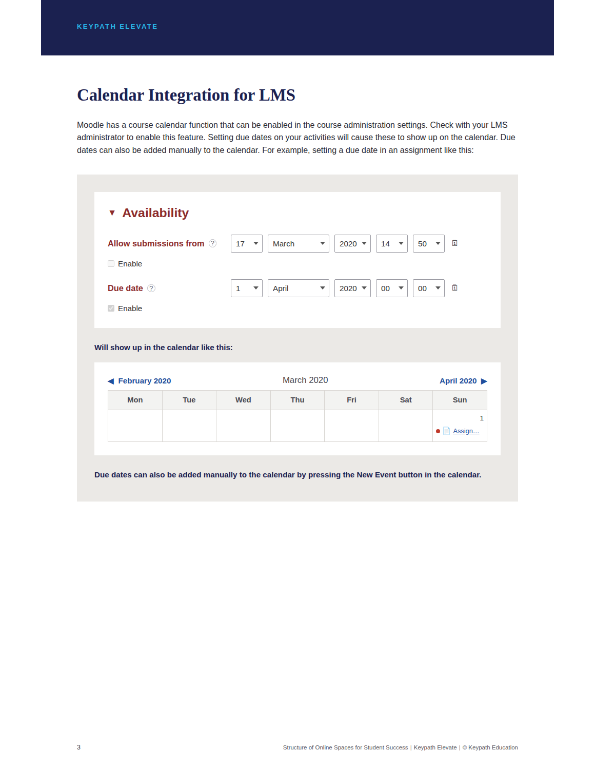Keypath Elevate
Calendar Integration for LMS
Moodle has a course calendar function that can be enabled in the course administration settings. Check with your LMS administrator to enable this feature. Setting due dates on your activities will cause these to show up on the calendar. Due dates can also be added manually to the calendar. For example, setting a due date in an assignment like this:
▼ Availability
Allow submissions from ? 17 March 2020 14 50 🗓 Enable
Due date ? 1 April 2020 00 00 🗓 Enable
Will show up in the calendar like this:
◀ February 2020 March 2020 April 2020 ▶
| Mon | Tue | Wed | Thu | Fri | Sat | Sun |
| --- | --- | --- | --- | --- | --- | --- |
| | | | | | | 1 📄 Assign… |
Due dates can also be added manually to the calendar by pressing the New Event button in the calendar.
3 Structure of Online Spaces for Student Success|Keypath Elevate|© Keypath Education